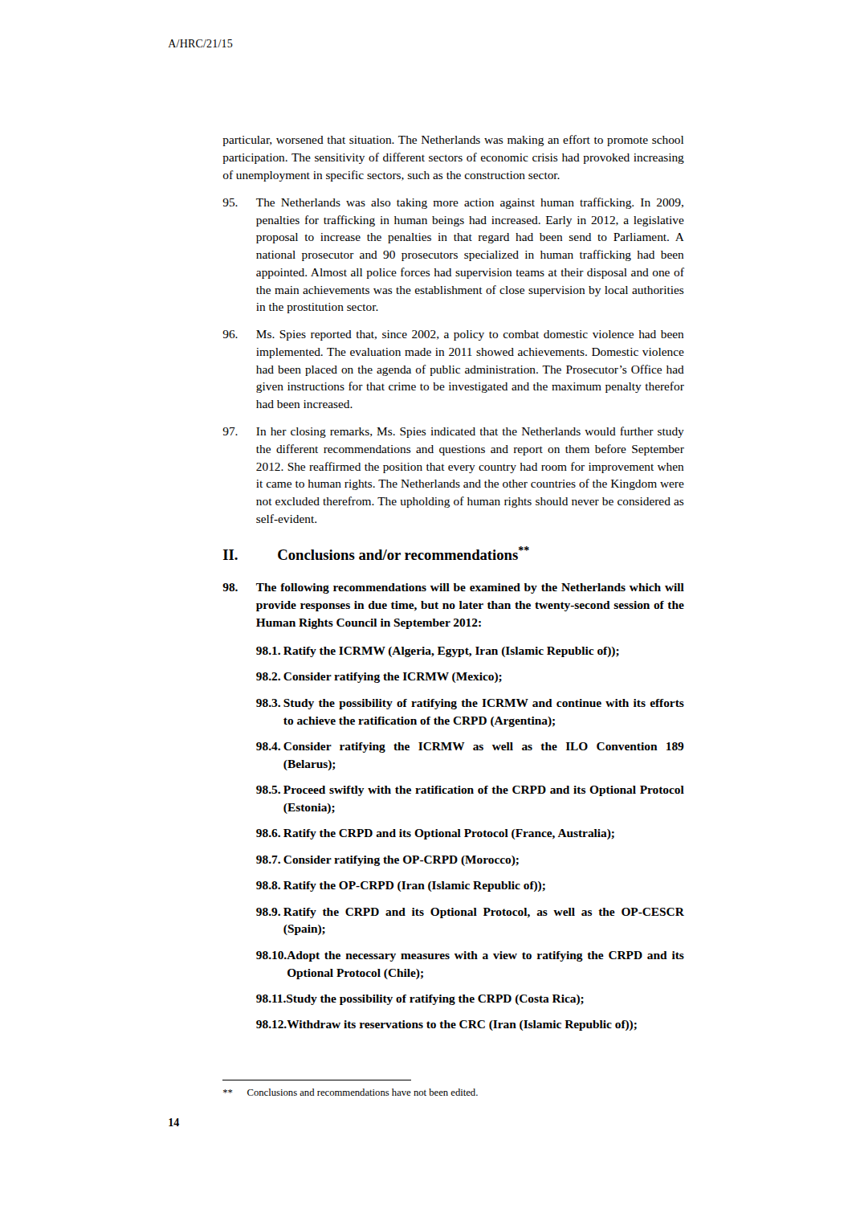A/HRC/21/15
particular, worsened that situation. The Netherlands was making an effort to promote school participation. The sensitivity of different sectors of economic crisis had provoked increasing of unemployment in specific sectors, such as the construction sector.
95.
The Netherlands was also taking more action against human trafficking. In 2009, penalties for trafficking in human beings had increased. Early in 2012, a legislative proposal to increase the penalties in that regard had been send to Parliament. A national prosecutor and 90 prosecutors specialized in human trafficking had been appointed. Almost all police forces had supervision teams at their disposal and one of the main achievements was the establishment of close supervision by local authorities in the prostitution sector.
96.
Ms. Spies reported that, since 2002, a policy to combat domestic violence had been implemented. The evaluation made in 2011 showed achievements. Domestic violence had been placed on the agenda of public administration. The Prosecutor’s Office had given instructions for that crime to be investigated and the maximum penalty therefor had been increased.
97.
In her closing remarks, Ms. Spies indicated that the Netherlands would further study the different recommendations and questions and report on them before September 2012. She reaffirmed the position that every country had room for improvement when it came to human rights. The Netherlands and the other countries of the Kingdom were not excluded therefrom. The upholding of human rights should never be considered as self-evident.
II. Conclusions and/or recommendations**
98.
The following recommendations will be examined by the Netherlands which will provide responses in due time, but no later than the twenty-second session of the Human Rights Council in September 2012:
98.1. Ratify the ICRMW (Algeria, Egypt, Iran (Islamic Republic of));
98.2. Consider ratifying the ICRMW (Mexico);
98.3. Study the possibility of ratifying the ICRMW and continue with its efforts to achieve the ratification of the CRPD (Argentina);
98.4. Consider ratifying the ICRMW as well as the ILO Convention 189 (Belarus);
98.5. Proceed swiftly with the ratification of the CRPD and its Optional Protocol (Estonia);
98.6. Ratify the CRPD and its Optional Protocol (France, Australia);
98.7. Consider ratifying the OP-CRPD (Morocco);
98.8. Ratify the OP-CRPD (Iran (Islamic Republic of));
98.9. Ratify the CRPD and its Optional Protocol, as well as the OP-CESCR (Spain);
98.10. Adopt the necessary measures with a view to ratifying the CRPD and its Optional Protocol (Chile);
98.11. Study the possibility of ratifying the CRPD (Costa Rica);
98.12. Withdraw its reservations to the CRC (Iran (Islamic Republic of));
**
Conclusions and recommendations have not been edited.
14